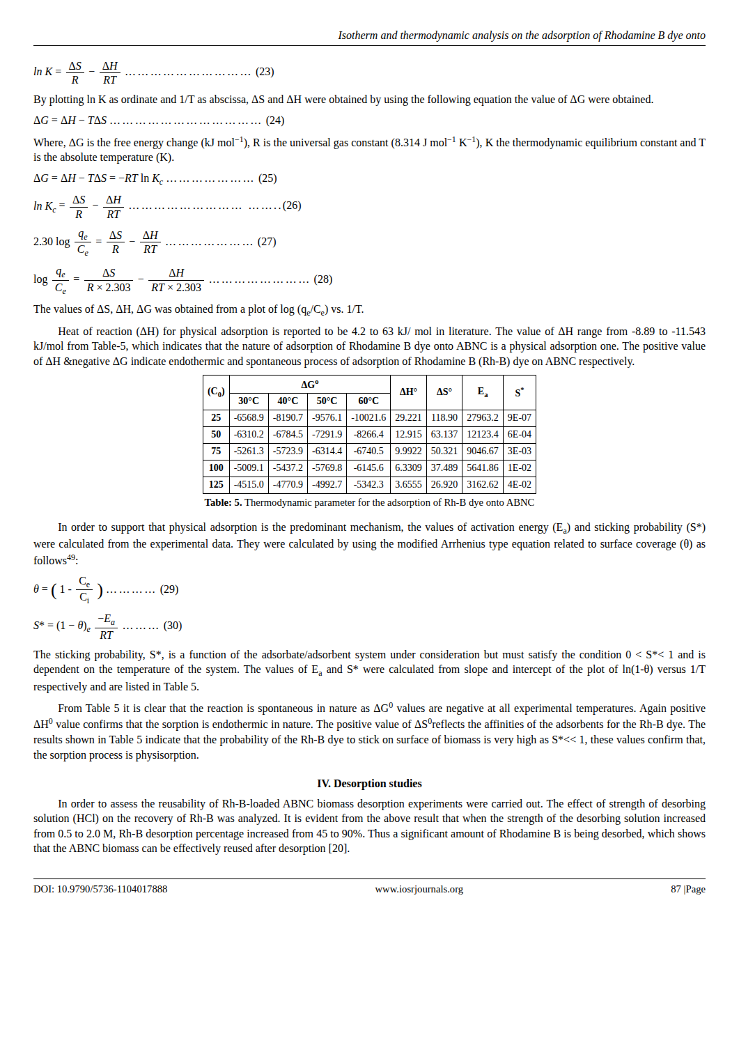Isotherm and thermodynamic analysis on the adsorption of Rhodamine B dye onto
ln K = ΔS R − ΔH RT ………………………… (23)
By plotting ln K as ordinate and 1/T as abscissa, ΔS and ΔH were obtained by using the following equation the value of ΔG were obtained.
ΔG = ΔH − TΔS ……………………………… (24)
Where, ΔG is the free energy change (kJ mol−1), R is the universal gas constant (8.314 J mol−1 K−1), K the thermodynamic equilibrium constant and T is the absolute temperature (K).
ΔG = ΔH − TΔS = −RT ln Kc ………………… (25)
ln Kc = ΔS R − ΔH RT ……………………… ……..(26)
2.30 log qe Ce = ΔS R − ΔH RT ………………… (27)
log qe Ce = ΔS R × 2.303 − ΔH RT × 2.303 …………………… (28)
The values of ΔS, ΔH, ΔG was obtained from a plot of log (qe/Ce) vs. 1/T.
Heat of reaction (ΔH) for physical adsorption is reported to be 4.2 to 63 kJ/ mol in literature. The value of ΔH range from -8.89 to -11.543 kJ/mol from Table-5, which indicates that the nature of adsorption of Rhodamine B dye onto ABNC is a physical adsorption one. The positive value of ΔH &negative ΔG indicate endothermic and spontaneous process of adsorption of Rhodamine B (Rh-B) dye on ABNC respectively.
| (C 0 ) | ΔG o | ΔH° | ΔS° | E a | S * |
| --- | --- | --- | --- | --- | --- |
| 30°C | 40°C | 50°C | 60°C |
| 25 | -6568.9 | -8190.7 | -9576.1 | -10021.6 | 29.221 | 118.90 | 27963.2 | 9E-07 |
| 50 | -6310.2 | -6784.5 | -7291.9 | -8266.4 | 12.915 | 63.137 | 12123.4 | 6E-04 |
| 75 | -5261.3 | -5723.9 | -6314.4 | -6740.5 | 9.9922 | 50.321 | 9046.67 | 3E-03 |
| 100 | -5009.1 | -5437.2 | -5769.8 | -6145.6 | 6.3309 | 37.489 | 5641.86 | 1E-02 |
| 125 | -4515.0 | -4770.9 | -4992.7 | -5342.3 | 3.6555 | 26.920 | 3162.62 | 4E-02 |
Table: 5. Thermodynamic parameter for the adsorption of Rh-B dye onto ABNC
In order to support that physical adsorption is the predominant mechanism, the values of activation energy (Ea) and sticking probability (S*) were calculated from the experimental data. They were calculated by using the modified Arrhenius type equation related to surface coverage (θ) as follows49:
θ = ( 1 - Ce Ci ) ………… (29)
S* = (1 − θ)e −Ea RT ……… (30)
The sticking probability, S*, is a function of the adsorbate/adsorbent system under consideration but must satisfy the condition 0 < S*< 1 and is dependent on the temperature of the system. The values of Ea and S* were calculated from slope and intercept of the plot of ln(1-θ) versus 1/T respectively and are listed in Table 5.
From Table 5 it is clear that the reaction is spontaneous in nature as ΔG0 values are negative at all experimental temperatures. Again positive ΔH0 value confirms that the sorption is endothermic in nature. The positive value of ΔS0reflects the affinities of the adsorbents for the Rh-B dye. The results shown in Table 5 indicate that the probability of the Rh-B dye to stick on surface of biomass is very high as S*<< 1, these values confirm that, the sorption process is physisorption.
IV. Desorption studies
In order to assess the reusability of Rh-B-loaded ABNC biomass desorption experiments were carried out. The effect of strength of desorbing solution (HCl) on the recovery of Rh-B was analyzed. It is evident from the above result that when the strength of the desorbing solution increased from 0.5 to 2.0 M, Rh-B desorption percentage increased from 45 to 90%. Thus a significant amount of Rhodamine B is being desorbed, which shows that the ABNC biomass can be effectively reused after desorption [20].
DOI: 10.9790/5736-1104017888 www.iosrjournals.org 87 |Page